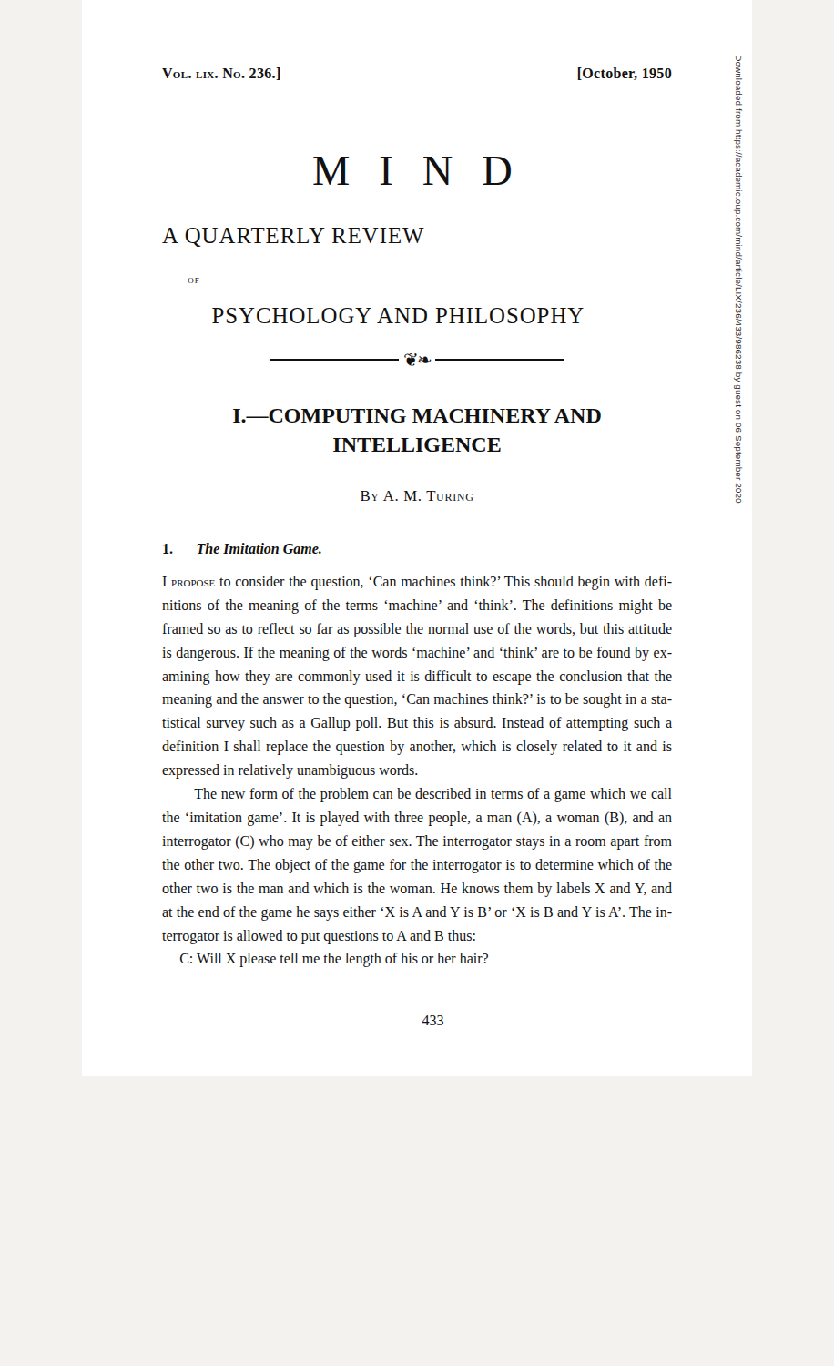Downloaded from https://academic.oup.com/mind/article/LIX/236/433/986238 by guest on 06 September 2020
Vol. lix. No. 236.]
[October, 1950
M I N D
A QUARTERLY REVIEW
of
PSYCHOLOGY AND PHILOSOPHY
❦❧
I.—COMPUTING MACHINERY AND
INTELLIGENCE
By A. M. Turing
1. The Imitation Game.
I propose to consider the question, ‘Can machines think?’ This should begin with definitions of the meaning of the terms ‘machine’ and ‘think’. The definitions might be framed so as to reflect so far as possible the normal use of the words, but this attitude is dangerous. If the meaning of the words ‘machine’ and ‘think’ are to be found by examining how they are commonly used it is difficult to escape the conclusion that the meaning and the answer to the question, ‘Can machines think?’ is to be sought in a statistical survey such as a Gallup poll. But this is absurd. Instead of attempting such a definition I shall replace the question by another, which is closely related to it and is expressed in relatively unambiguous words.
The new form of the problem can be described in terms of a game which we call the ‘imitation game’. It is played with three people, a man (A), a woman (B), and an interrogator (C) who may be of either sex. The interrogator stays in a room apart from the other two. The object of the game for the interrogator is to determine which of the other two is the man and which is the woman. He knows them by labels X and Y, and at the end of the game he says either ‘X is A and Y is B’ or ‘X is B and Y is A’. The interrogator is allowed to put questions to A and B thus:
C: Will X please tell me the length of his or her hair?
433